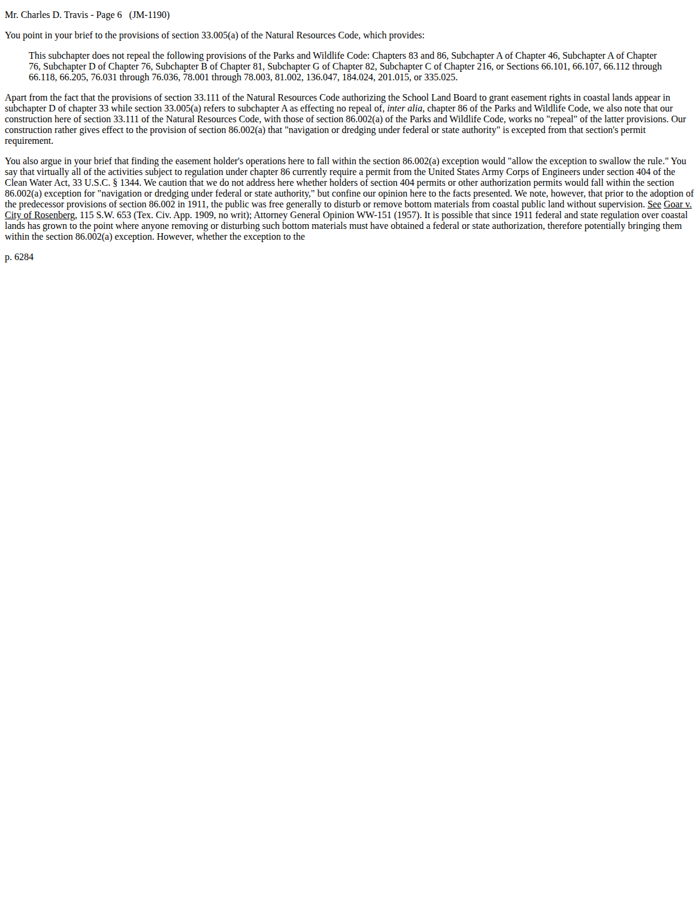Mr. Charles D. Travis - Page 6 (JM-1190)
You point in your brief to the provisions of section 33.005(a) of the Natural Resources Code, which provides:
This subchapter does not repeal the following provisions of the Parks and Wildlife Code: Chapters 83 and 86, Subchapter A of Chapter 46, Subchapter A of Chapter 76, Subchapter D of Chapter 76, Subchapter B of Chapter 81, Subchapter G of Chapter 82, Subchapter C of Chapter 216, or Sections 66.101, 66.107, 66.112 through 66.118, 66.205, 76.031 through 76.036, 78.001 through 78.003, 81.002, 136.047, 184.024, 201.015, or 335.025.
Apart from the fact that the provisions of section 33.111 of the Natural Resources Code authorizing the School Land Board to grant easement rights in coastal lands appear in subchapter D of chapter 33 while section 33.005(a) refers to subchapter A as effecting no repeal of, inter alia, chapter 86 of the Parks and Wildlife Code, we also note that our construction here of section 33.111 of the Natural Resources Code, with those of section 86.002(a) of the Parks and Wildlife Code, works no "repeal" of the latter provisions. Our construction rather gives effect to the provision of section 86.002(a) that "navigation or dredging under federal or state authority" is excepted from that section's permit requirement.
You also argue in your brief that finding the easement holder's operations here to fall within the section 86.002(a) exception would "allow the exception to swallow the rule." You say that virtually all of the activities subject to regulation under chapter 86 currently require a permit from the United States Army Corps of Engineers under section 404 of the Clean Water Act, 33 U.S.C. § 1344. We caution that we do not address here whether holders of section 404 permits or other authorization permits would fall within the section 86.002(a) exception for "navigation or dredging under federal or state authority," but confine our opinion here to the facts presented. We note, however, that prior to the adoption of the predecessor provisions of section 86.002 in 1911, the public was free generally to disturb or remove bottom materials from coastal public land without supervision. See Goar v. City of Rosenberg, 115 S.W. 653 (Tex. Civ. App. 1909, no writ); Attorney General Opinion WW-151 (1957). It is possible that since 1911 federal and state regulation over coastal lands has grown to the point where anyone removing or disturbing such bottom materials must have obtained a federal or state authorization, therefore potentially bringing them within the section 86.002(a) exception. However, whether the exception to the
p. 6284